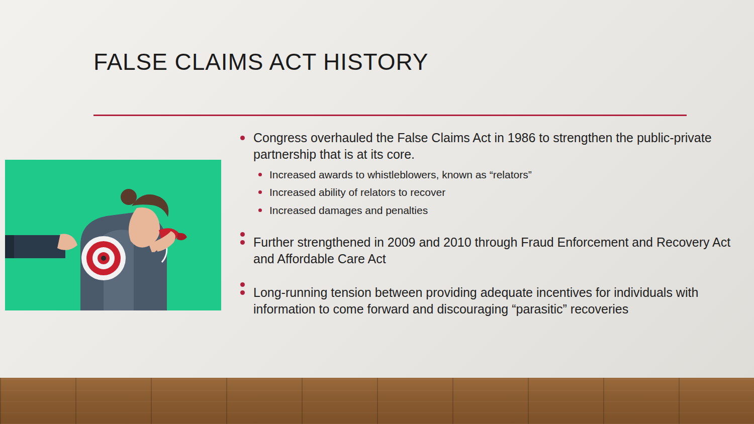False Claims Act History
Congress overhauled the False Claims Act in 1986 to strengthen the public-private partnership that is at its core.
Increased awards to whistleblowers, known as “relators”
Increased ability of relators to recover
Increased damages and penalties
Further strengthened in 2009 and 2010 through Fraud Enforcement and Recovery Act and Affordable Care Act
Long-running tension between providing adequate incentives for individuals with information to come forward and discouraging “parasitic” recoveries